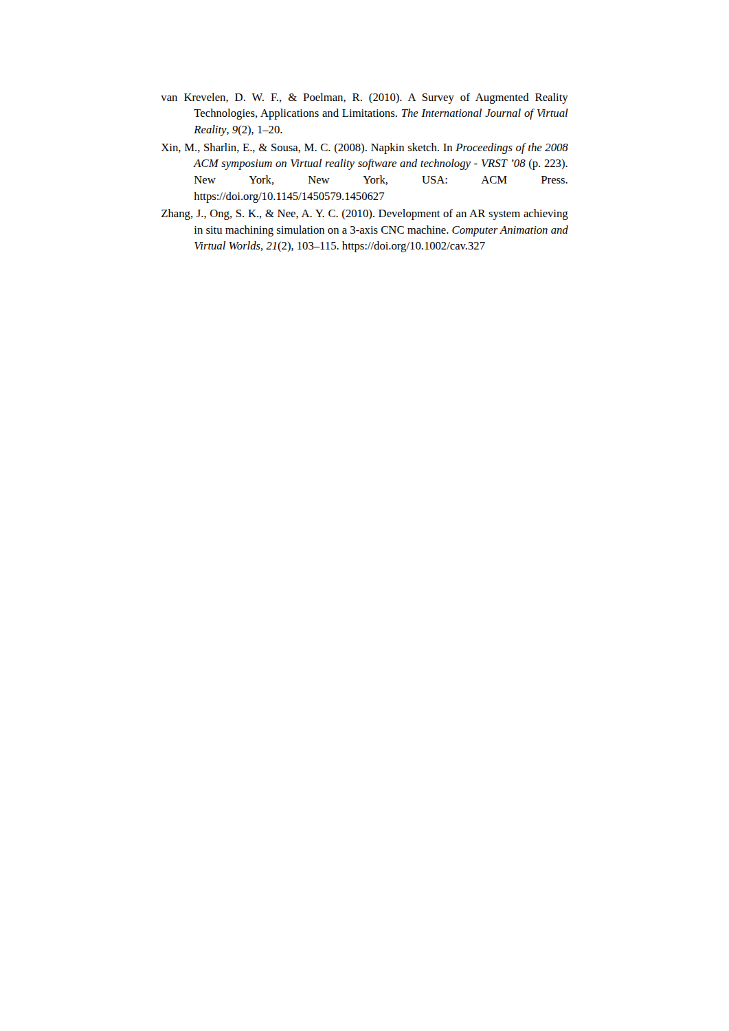van Krevelen, D. W. F., & Poelman, R. (2010). A Survey of Augmented Reality Technologies, Applications and Limitations. The International Journal of Virtual Reality, 9(2), 1–20.
Xin, M., Sharlin, E., & Sousa, M. C. (2008). Napkin sketch. In Proceedings of the 2008 ACM symposium on Virtual reality software and technology - VRST ’08 (p. 223). New York, New York, USA: ACM Press. https://doi.org/10.1145/1450579.1450627
Zhang, J., Ong, S. K., & Nee, A. Y. C. (2010). Development of an AR system achieving in situ machining simulation on a 3-axis CNC machine. Computer Animation and Virtual Worlds, 21(2), 103–115. https://doi.org/10.1002/cav.327